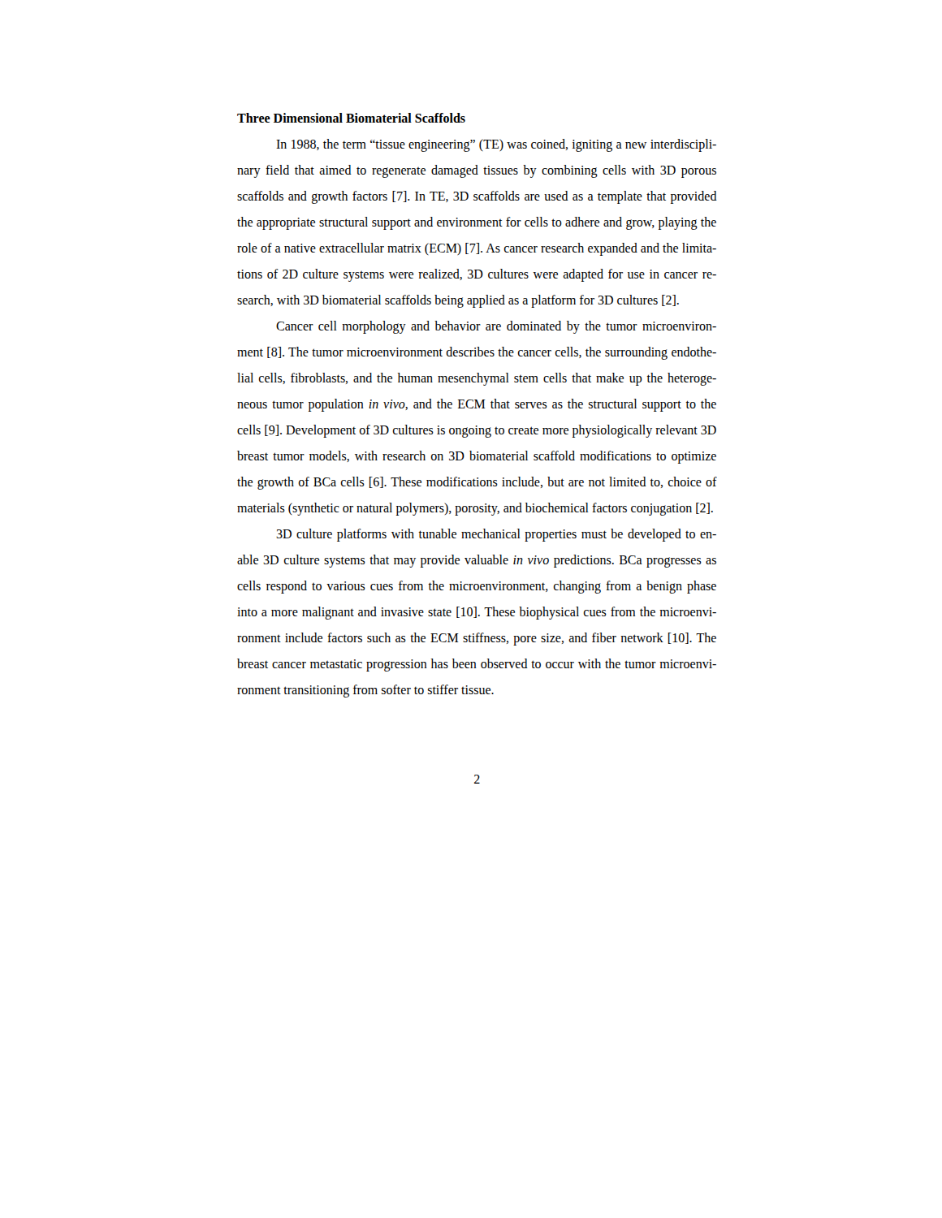Three Dimensional Biomaterial Scaffolds
In 1988, the term “tissue engineering” (TE) was coined, igniting a new interdisciplinary field that aimed to regenerate damaged tissues by combining cells with 3D porous scaffolds and growth factors [7]. In TE, 3D scaffolds are used as a template that provided the appropriate structural support and environment for cells to adhere and grow, playing the role of a native extracellular matrix (ECM) [7]. As cancer research expanded and the limitations of 2D culture systems were realized, 3D cultures were adapted for use in cancer research, with 3D biomaterial scaffolds being applied as a platform for 3D cultures [2].
Cancer cell morphology and behavior are dominated by the tumor microenvironment [8]. The tumor microenvironment describes the cancer cells, the surrounding endothelial cells, fibroblasts, and the human mesenchymal stem cells that make up the heterogeneous tumor population in vivo, and the ECM that serves as the structural support to the cells [9]. Development of 3D cultures is ongoing to create more physiologically relevant 3D breast tumor models, with research on 3D biomaterial scaffold modifications to optimize the growth of BCa cells [6]. These modifications include, but are not limited to, choice of materials (synthetic or natural polymers), porosity, and biochemical factors conjugation [2].
3D culture platforms with tunable mechanical properties must be developed to enable 3D culture systems that may provide valuable in vivo predictions. BCa progresses as cells respond to various cues from the microenvironment, changing from a benign phase into a more malignant and invasive state [10]. These biophysical cues from the microenvironment include factors such as the ECM stiffness, pore size, and fiber network [10]. The breast cancer metastatic progression has been observed to occur with the tumor microenvironment transitioning from softer to stiffer tissue.
2